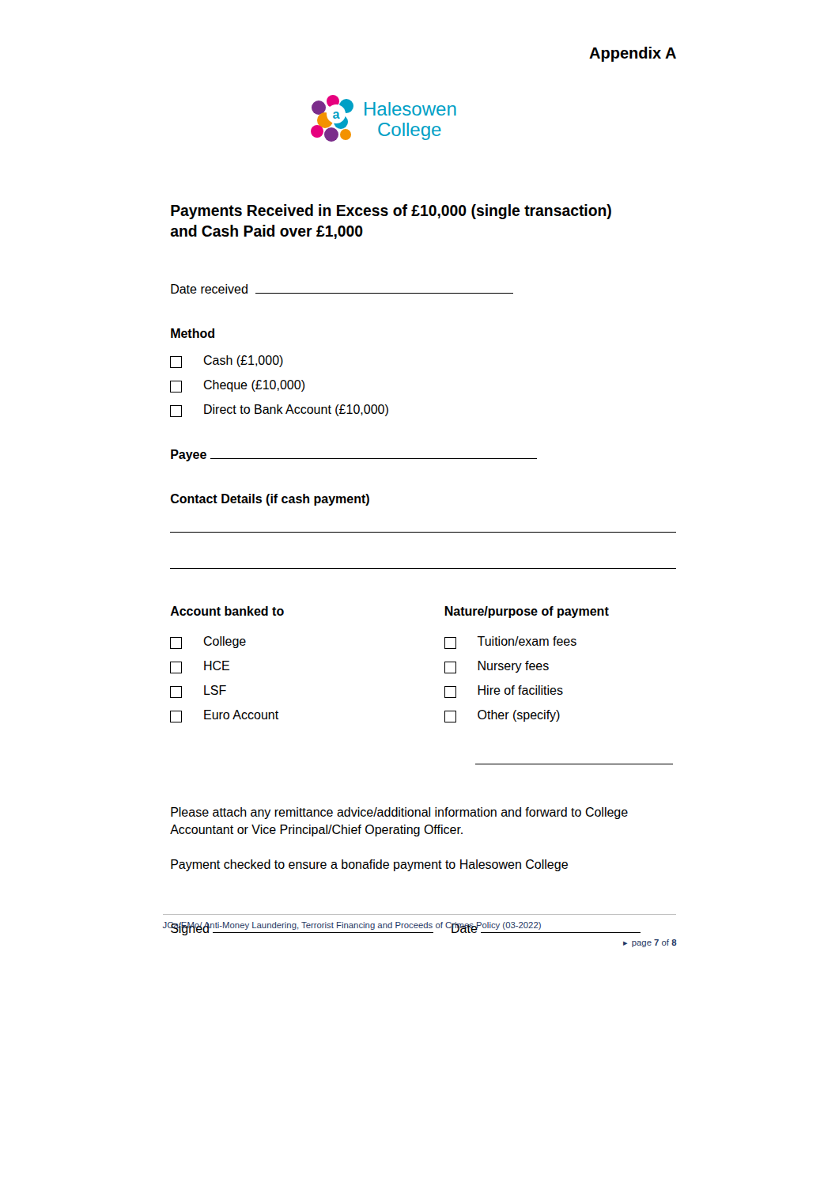Appendix A
a Halesowen College
Payments Received in Excess of £10,000 (single transaction)
and Cash Paid over £1,000
Date received
Method
Cash (£1,000)
Cheque (£10,000)
Direct to Bank Account (£10,000)
Payee
Contact Details (if cash payment)
Account banked to
College
HCE
LSF
Euro Account
Nature/purpose of payment
Tuition/exam fees
Nursery fees
Hire of facilities
Other (specify)
Please attach any remittance advice/additional information and forward to College Accountant or Vice Principal/Chief Operating Officer.
Payment checked to ensure a bonafide payment to Halesowen College
Signed Date
JCa/EMo/ Anti-Money Laundering, Terrorist Financing and Proceeds of Crimes Policy (03-2022)
▸ page 7 of 8